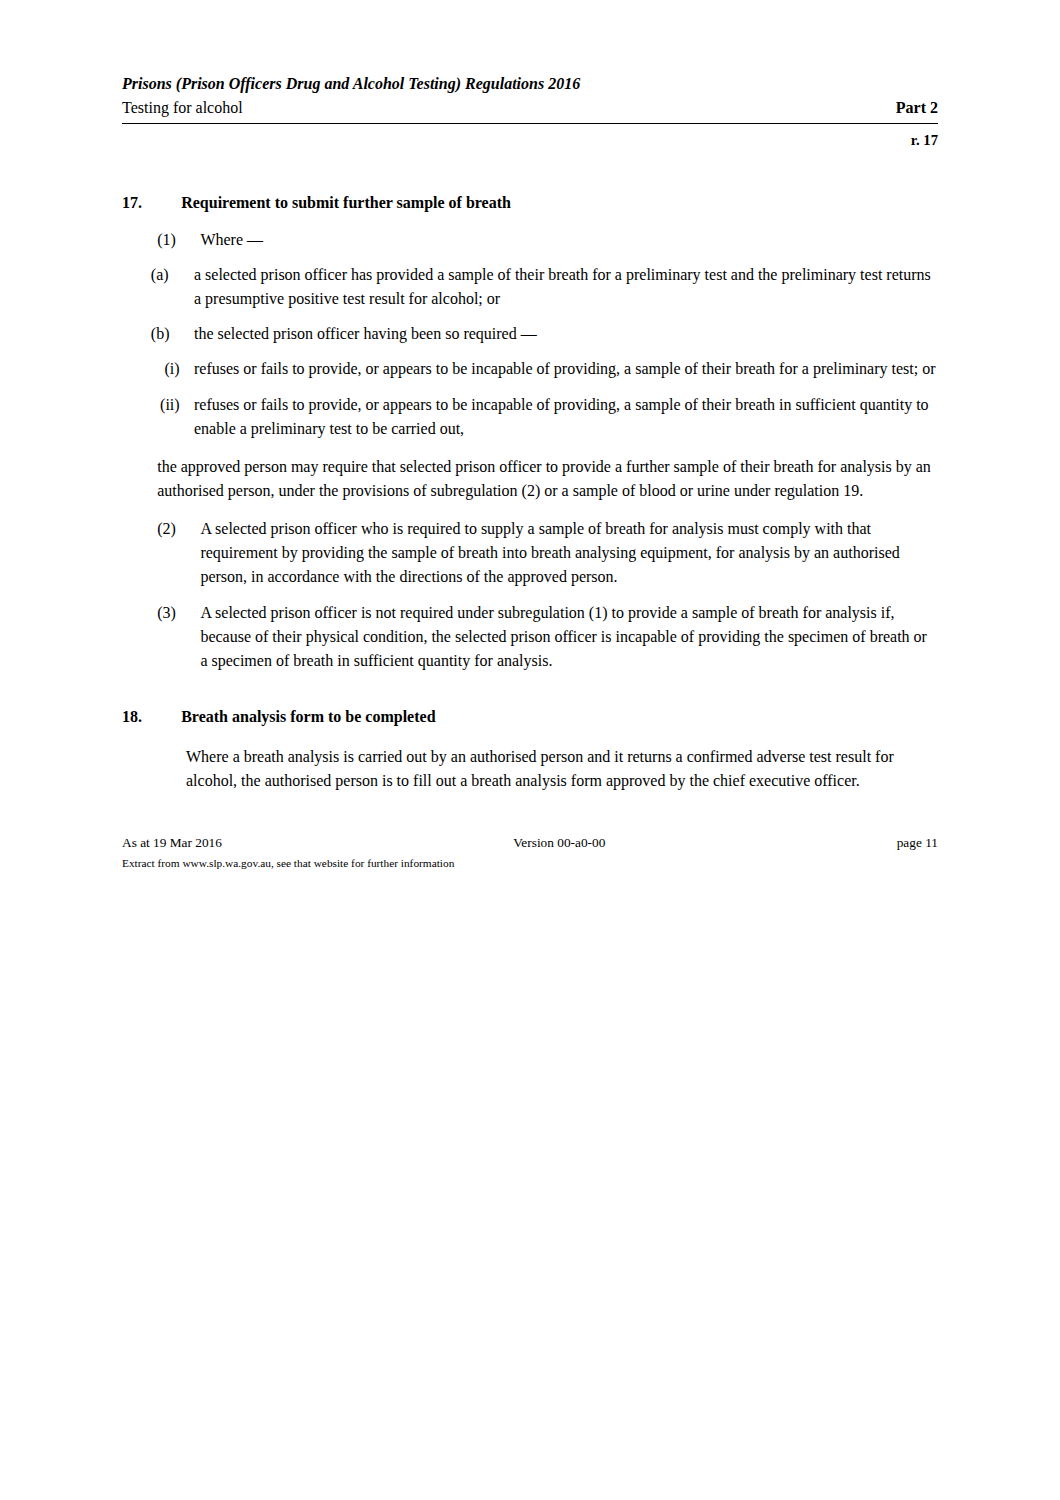Prisons (Prison Officers Drug and Alcohol Testing) Regulations 2016
Testing for alcohol Part 2
r. 17
17. Requirement to submit further sample of breath
(1) Where —
(a) a selected prison officer has provided a sample of their breath for a preliminary test and the preliminary test returns a presumptive positive test result for alcohol; or
(b) the selected prison officer having been so required —
(i) refuses or fails to provide, or appears to be incapable of providing, a sample of their breath for a preliminary test; or
(ii) refuses or fails to provide, or appears to be incapable of providing, a sample of their breath in sufficient quantity to enable a preliminary test to be carried out,
the approved person may require that selected prison officer to provide a further sample of their breath for analysis by an authorised person, under the provisions of subregulation (2) or a sample of blood or urine under regulation 19.
(2) A selected prison officer who is required to supply a sample of breath for analysis must comply with that requirement by providing the sample of breath into breath analysing equipment, for analysis by an authorised person, in accordance with the directions of the approved person.
(3) A selected prison officer is not required under subregulation (1) to provide a sample of breath for analysis if, because of their physical condition, the selected prison officer is incapable of providing the specimen of breath or a specimen of breath in sufficient quantity for analysis.
18. Breath analysis form to be completed
Where a breath analysis is carried out by an authorised person and it returns a confirmed adverse test result for alcohol, the authorised person is to fill out a breath analysis form approved by the chief executive officer.
As at 19 Mar 2016 Version 00-a0-00 page 11
Extract from www.slp.wa.gov.au, see that website for further information